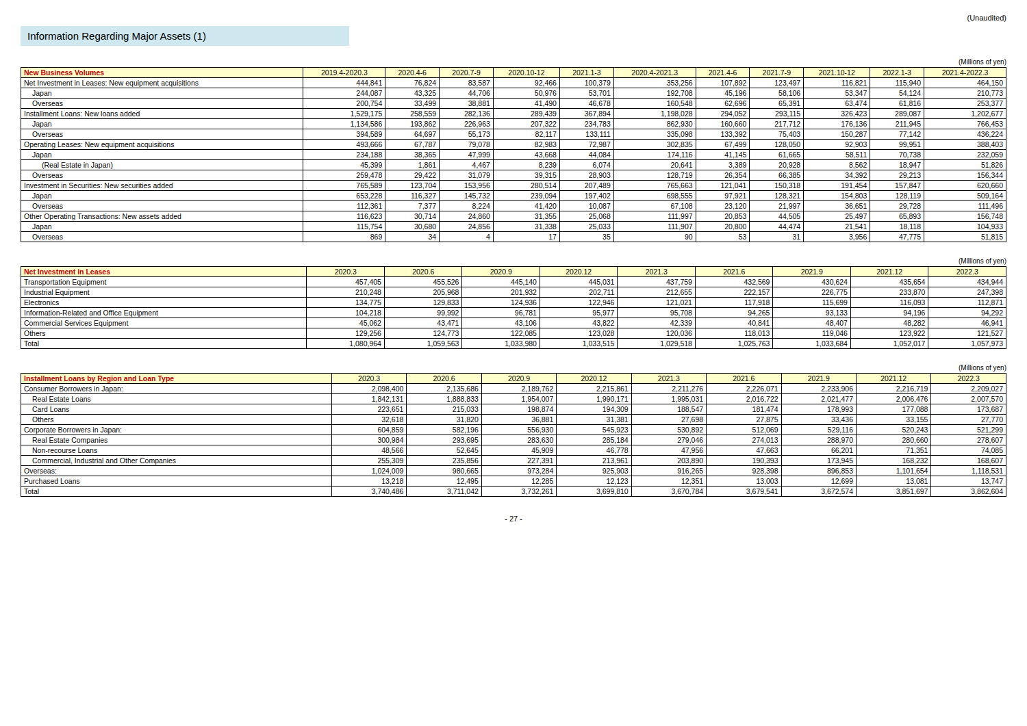(Unaudited)
Information Regarding Major Assets (1)
(Millions of yen)
| New Business Volumes | 2019.4-2020.3 | 2020.4-6 | 2020.7-9 | 2020.10-12 | 2021.1-3 | 2020.4-2021.3 | 2021.4-6 | 2021.7-9 | 2021.10-12 | 2022.1-3 | 2021.4-2022.3 |
| --- | --- | --- | --- | --- | --- | --- | --- | --- | --- | --- | --- |
| Net Investment in Leases: New equipment acquisitions | 444,841 | 76,824 | 83,587 | 92,466 | 100,379 | 353,256 | 107,892 | 123,497 | 116,821 | 115,940 | 464,150 |
| Japan | 244,087 | 43,325 | 44,706 | 50,976 | 53,701 | 192,708 | 45,196 | 58,106 | 53,347 | 54,124 | 210,773 |
| Overseas | 200,754 | 33,499 | 38,881 | 41,490 | 46,678 | 160,548 | 62,696 | 65,391 | 63,474 | 61,816 | 253,377 |
| Installment Loans: New loans added | 1,529,175 | 258,559 | 282,136 | 289,439 | 367,894 | 1,198,028 | 294,052 | 293,115 | 326,423 | 289,087 | 1,202,677 |
| Japan | 1,134,586 | 193,862 | 226,963 | 207,322 | 234,783 | 862,930 | 160,660 | 217,712 | 176,136 | 211,945 | 766,453 |
| Overseas | 394,589 | 64,697 | 55,173 | 82,117 | 133,111 | 335,098 | 133,392 | 75,403 | 150,287 | 77,142 | 436,224 |
| Operating Leases: New equipment acquisitions | 493,666 | 67,787 | 79,078 | 82,983 | 72,987 | 302,835 | 67,499 | 128,050 | 92,903 | 99,951 | 388,403 |
| Japan | 234,188 | 38,365 | 47,999 | 43,668 | 44,084 | 174,116 | 41,145 | 61,665 | 58,511 | 70,738 | 232,059 |
| (Real Estate in Japan) | 45,399 | 1,861 | 4,467 | 8,239 | 6,074 | 20,641 | 3,389 | 20,928 | 8,562 | 18,947 | 51,826 |
| Overseas | 259,478 | 29,422 | 31,079 | 39,315 | 28,903 | 128,719 | 26,354 | 66,385 | 34,392 | 29,213 | 156,344 |
| Investment in Securities: New securities added | 765,589 | 123,704 | 153,956 | 280,514 | 207,489 | 765,663 | 121,041 | 150,318 | 191,454 | 157,847 | 620,660 |
| Japan | 653,228 | 116,327 | 145,732 | 239,094 | 197,402 | 698,555 | 97,921 | 128,321 | 154,803 | 128,119 | 509,164 |
| Overseas | 112,361 | 7,377 | 8,224 | 41,420 | 10,087 | 67,108 | 23,120 | 21,997 | 36,651 | 29,728 | 111,496 |
| Other Operating Transactions: New assets added | 116,623 | 30,714 | 24,860 | 31,355 | 25,068 | 111,997 | 20,853 | 44,505 | 25,497 | 65,893 | 156,748 |
| Japan | 115,754 | 30,680 | 24,856 | 31,338 | 25,033 | 111,907 | 20,800 | 44,474 | 21,541 | 18,118 | 104,933 |
| Overseas | 869 | 34 | 4 | 17 | 35 | 90 | 53 | 31 | 3,956 | 47,775 | 51,815 |
(Millions of yen)
| Net Investment in Leases | 2020.3 | 2020.6 | 2020.9 | 2020.12 | 2021.3 | 2021.6 | 2021.9 | 2021.12 | 2022.3 |
| --- | --- | --- | --- | --- | --- | --- | --- | --- | --- |
| Transportation Equipment | 457,405 | 455,526 | 445,140 | 445,031 | 437,759 | 432,569 | 430,624 | 435,654 | 434,944 |
| Industrial Equipment | 210,248 | 205,968 | 201,932 | 202,711 | 212,655 | 222,157 | 226,775 | 233,870 | 247,398 |
| Electronics | 134,775 | 129,833 | 124,936 | 122,946 | 121,021 | 117,918 | 115,699 | 116,093 | 112,871 |
| Information-Related and Office Equipment | 104,218 | 99,992 | 96,781 | 95,977 | 95,708 | 94,265 | 93,133 | 94,196 | 94,292 |
| Commercial Services Equipment | 45,062 | 43,471 | 43,106 | 43,822 | 42,339 | 40,841 | 48,407 | 48,282 | 46,941 |
| Others | 129,256 | 124,773 | 122,085 | 123,028 | 120,036 | 118,013 | 119,046 | 123,922 | 121,527 |
| Total | 1,080,964 | 1,059,563 | 1,033,980 | 1,033,515 | 1,029,518 | 1,025,763 | 1,033,684 | 1,052,017 | 1,057,973 |
(Millions of yen)
| Installment Loans by Region and Loan Type | 2020.3 | 2020.6 | 2020.9 | 2020.12 | 2021.3 | 2021.6 | 2021.9 | 2021.12 | 2022.3 |
| --- | --- | --- | --- | --- | --- | --- | --- | --- | --- |
| Consumer Borrowers in Japan: | 2,098,400 | 2,135,686 | 2,189,762 | 2,215,861 | 2,211,276 | 2,226,071 | 2,233,906 | 2,216,719 | 2,209,027 |
| Real Estate Loans | 1,842,131 | 1,888,833 | 1,954,007 | 1,990,171 | 1,995,031 | 2,016,722 | 2,021,477 | 2,006,476 | 2,007,570 |
| Card Loans | 223,651 | 215,033 | 198,874 | 194,309 | 188,547 | 181,474 | 178,993 | 177,088 | 173,687 |
| Others | 32,618 | 31,820 | 36,881 | 31,381 | 27,698 | 27,875 | 33,436 | 33,155 | 27,770 |
| Corporate Borrowers in Japan: | 604,859 | 582,196 | 556,930 | 545,923 | 530,892 | 512,069 | 529,116 | 520,243 | 521,299 |
| Real Estate Companies | 300,984 | 293,695 | 283,630 | 285,184 | 279,046 | 274,013 | 288,970 | 280,660 | 278,607 |
| Non-recourse Loans | 48,566 | 52,645 | 45,909 | 46,778 | 47,956 | 47,663 | 66,201 | 71,351 | 74,085 |
| Commercial, Industrial and Other Companies | 255,309 | 235,856 | 227,391 | 213,961 | 203,890 | 190,393 | 173,945 | 168,232 | 168,607 |
| Overseas: | 1,024,009 | 980,665 | 973,284 | 925,903 | 916,265 | 928,398 | 896,853 | 1,101,654 | 1,118,531 |
| Purchased Loans | 13,218 | 12,495 | 12,285 | 12,123 | 12,351 | 13,003 | 12,699 | 13,081 | 13,747 |
| Total | 3,740,486 | 3,711,042 | 3,732,261 | 3,699,810 | 3,670,784 | 3,679,541 | 3,672,574 | 3,851,697 | 3,862,604 |
- 27 -